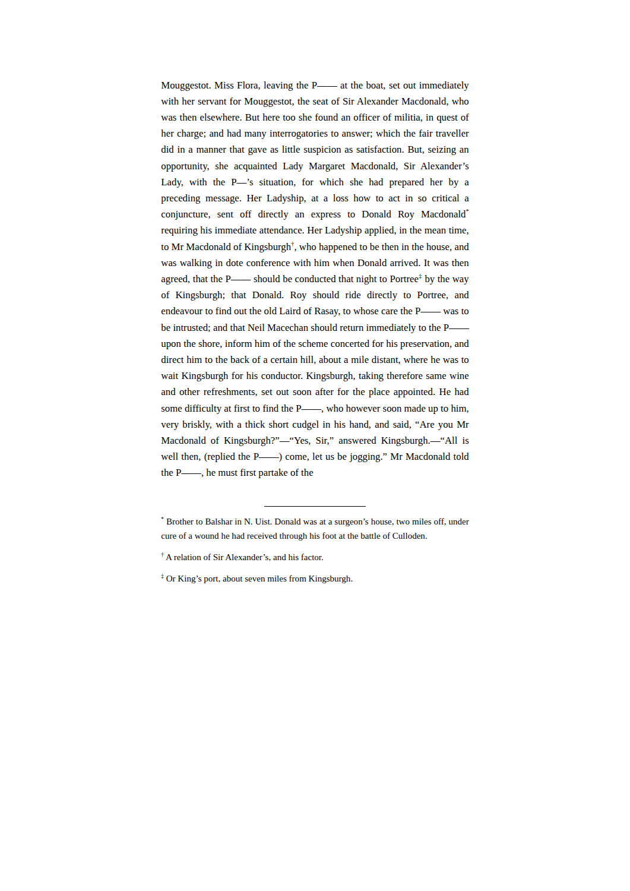Mouggestot. Miss Flora, leaving the P—— at the boat, set out immediately with her servant for Mouggestot, the seat of Sir Alexander Macdonald, who was then elsewhere. But here too she found an officer of militia, in quest of her charge; and had many interrogatories to answer; which the fair traveller did in a manner that gave as little suspicion as satisfaction. But, seizing an opportunity, she acquainted Lady Margaret Macdonald, Sir Alexander’s Lady, with the P—’s situation, for which she had prepared her by a preceding message. Her Ladyship, at a loss how to act in so critical a conjuncture, sent off directly an express to Donald Roy Macdonald* requiring his immediate attendance. Her Ladyship applied, in the mean time, to Mr Macdonald of Kingsburgh†, who happened to be then in the house, and was walking in dote conference with him when Donald arrived. It was then agreed, that the P—— should be conducted that night to Portree‡ by the way of Kingsburgh; that Donald. Roy should ride directly to Portree, and endeavour to find out the old Laird of Rasay, to whose care the P—— was to be intrusted; and that Neil Macechan should return immediately to the P—— upon the shore, inform him of the scheme concerted for his preservation, and direct him to the back of a certain hill, about a mile distant, where he was to wait Kingsburgh for his conductor. Kingsburgh, taking therefore same wine and other refreshments, set out soon after for the place appointed. He had some difficulty at first to find the P——, who however soon made up to him, very briskly, with a thick short cudgel in his hand, and said, “Are you Mr Macdonald of Kingsburgh?”—“Yes, Sir,” answered Kingsburgh.—“All is well then, (replied the P——) come, let us be jogging.” Mr Macdonald told the P——, he must first partake of the
* Brother to Balshar in N. Uist. Donald was at a surgeon’s house, two miles off, under cure of a wound he had received through his foot at the battle of Culloden.
† A relation of Sir Alexander’s, and his factor.
‡ Or King’s port, about seven miles from Kingsburgh.